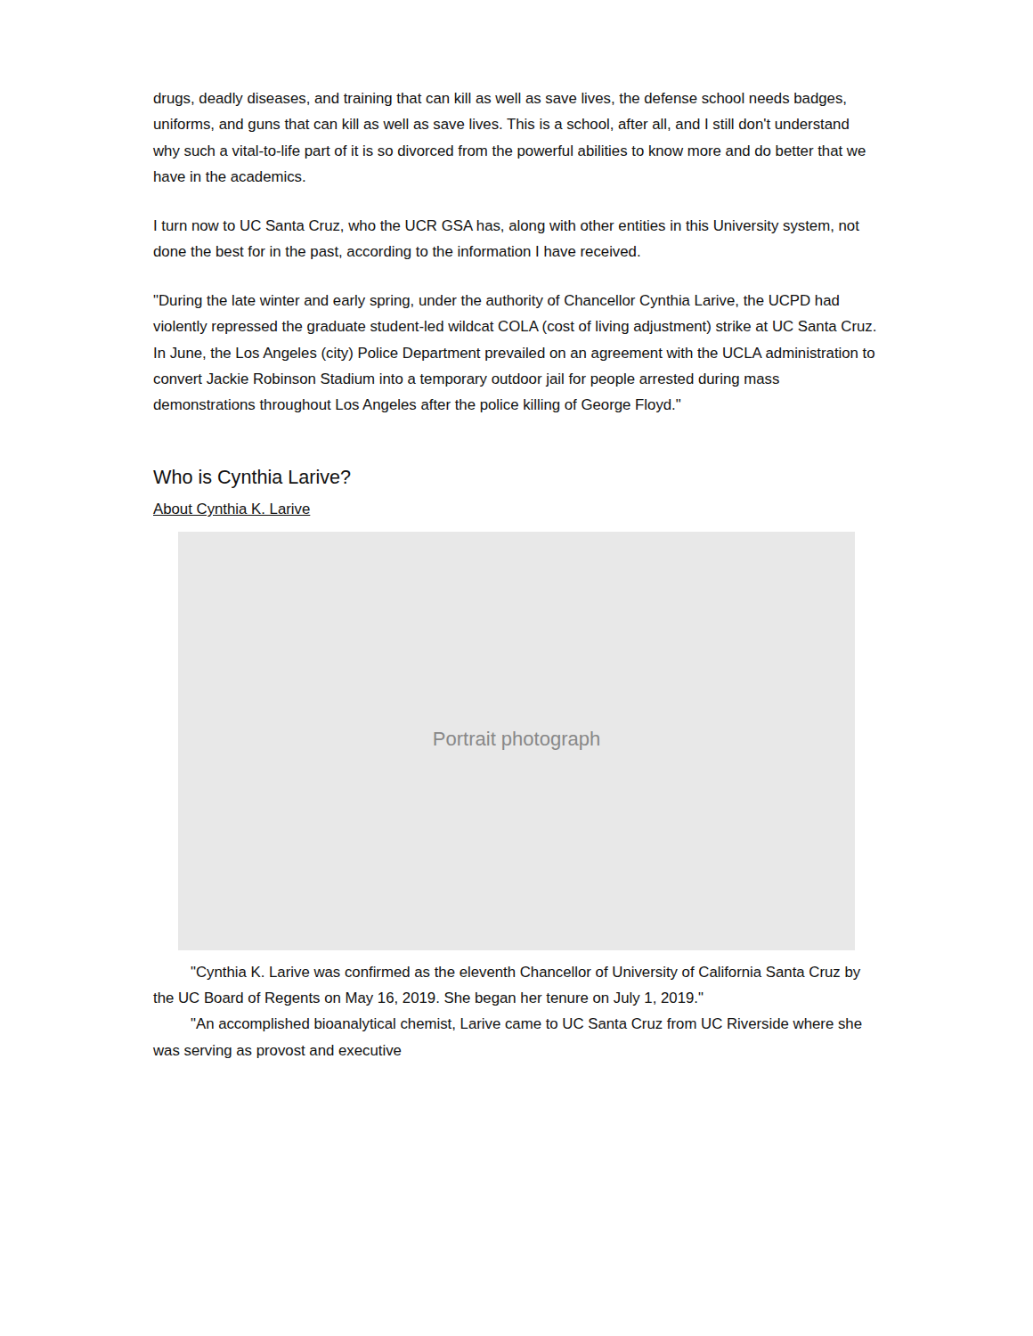drugs, deadly diseases, and training that can kill as well as save lives, the defense school needs badges, uniforms, and guns that can kill as well as save lives. This is a school, after all, and I still don't understand why such a vital-to-life part of it is so divorced from the powerful abilities to know more and do better that we have in the academics.
I turn now to UC Santa Cruz, who the UCR GSA has, along with other entities in this University system, not done the best for in the past, according to the information I have received.
"During the late winter and early spring, under the authority of Chancellor Cynthia Larive, the UCPD had violently repressed the graduate student-led wildcat COLA (cost of living adjustment) strike at UC Santa Cruz. In June, the Los Angeles (city) Police Department prevailed on an agreement with the UCLA administration to convert Jackie Robinson Stadium into a temporary outdoor jail for people arrested during mass demonstrations throughout Los Angeles after the police killing of George Floyd."
Who is Cynthia Larive?
About Cynthia K. Larive
"Cynthia K. Larive was confirmed as the eleventh Chancellor of University of California Santa Cruz by the UC Board of Regents on May 16, 2019. She began her tenure on July 1, 2019."
"An accomplished bioanalytical chemist, Larive came to UC Santa Cruz from UC Riverside where she was serving as provost and executive